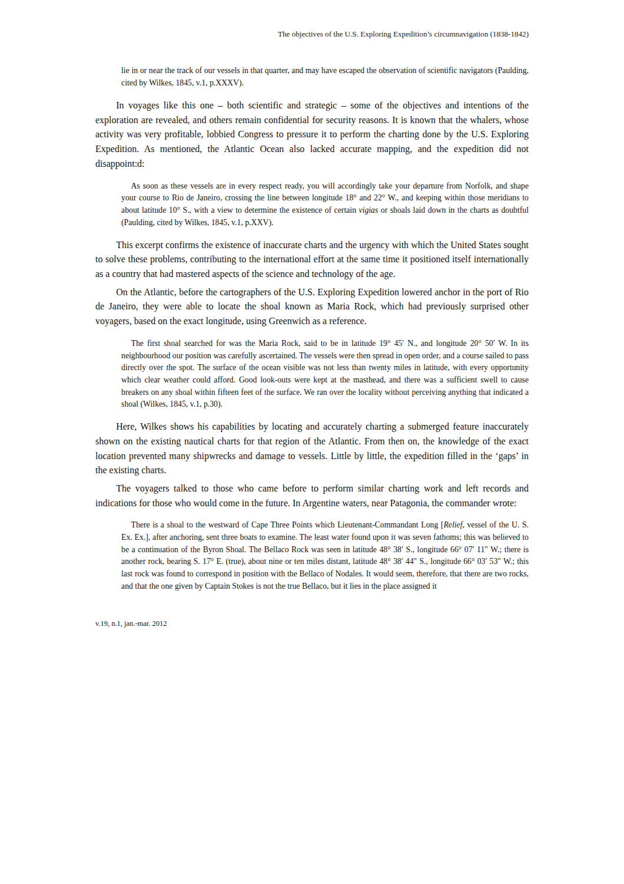The objectives of the U.S. Exploring Expedition’s circumnavigation (1838-1842)
lie in or near the track of our vessels in that quarter, and may have escaped the observation of scientific navigators (Paulding, cited by Wilkes, 1845, v.1, p.XXXV).
In voyages like this one – both scientific and strategic – some of the objectives and intentions of the exploration are revealed, and others remain confidential for security reasons. It is known that the whalers, whose activity was very profitable, lobbied Congress to pressure it to perform the charting done by the U.S. Exploring Expedition. As mentioned, the Atlantic Ocean also lacked accurate mapping, and the expedition did not disappoint:d:
As soon as these vessels are in every respect ready, you will accordingly take your departure from Norfolk, and shape your course to Rio de Janeiro, crossing the line between longitude 18° and 22° W., and keeping within those meridians to about latitude 10° S., with a view to determine the existence of certain vigias or shoals laid down in the charts as doubtful (Paulding, cited by Wilkes, 1845, v.1, p.XXV).
This excerpt confirms the existence of inaccurate charts and the urgency with which the United States sought to solve these problems, contributing to the international effort at the same time it positioned itself internationally as a country that had mastered aspects of the science and technology of the age.
On the Atlantic, before the cartographers of the U.S. Exploring Expedition lowered anchor in the port of Rio de Janeiro, they were able to locate the shoal known as Maria Rock, which had previously surprised other voyagers, based on the exact longitude, using Greenwich as a reference.
The first shoal searched for was the Maria Rock, said to be in latitude 19° 45′ N., and longitude 20° 50′ W. In its neighbourhood our position was carefully ascertained. The vessels were then spread in open order, and a course sailed to pass directly over the spot. The surface of the ocean visible was not less than twenty miles in latitude, with every opportunity which clear weather could afford. Good look-outs were kept at the masthead, and there was a sufficient swell to cause breakers on any shoal within fifteen feet of the surface. We ran over the locality without perceiving anything that indicated a shoal (Wilkes, 1845, v.1, p.30).
Here, Wilkes shows his capabilities by locating and accurately charting a submerged feature inaccurately shown on the existing nautical charts for that region of the Atlantic. From then on, the knowledge of the exact location prevented many shipwrecks and damage to vessels. Little by little, the expedition filled in the ‘gaps’ in the existing charts.
The voyagers talked to those who came before to perform similar charting work and left records and indications for those who would come in the future. In Argentine waters, near Patagonia, the commander wrote:
There is a shoal to the westward of Cape Three Points which Lieutenant-Commandant Long [Relief, vessel of the U. S. Ex. Ex.], after anchoring, sent three boats to examine. The least water found upon it was seven fathoms; this was believed to be a continuation of the Byron Shoal. The Bellaco Rock was seen in latitude 48° 38′ S., longitude 66° 07′ 11″ W.; there is another rock, bearing S. 17° E. (true), about nine or ten miles distant, latitude 48° 38′ 44″ S., longitude 66° 03′ 53″ W.; this last rock was found to correspond in position with the Bellaco of Nodales. It would seem, therefore, that there are two rocks, and that the one given by Captain Stokes is not the true Bellaco, but it lies in the place assigned it
v.19, n.1, jan.-mar. 2012